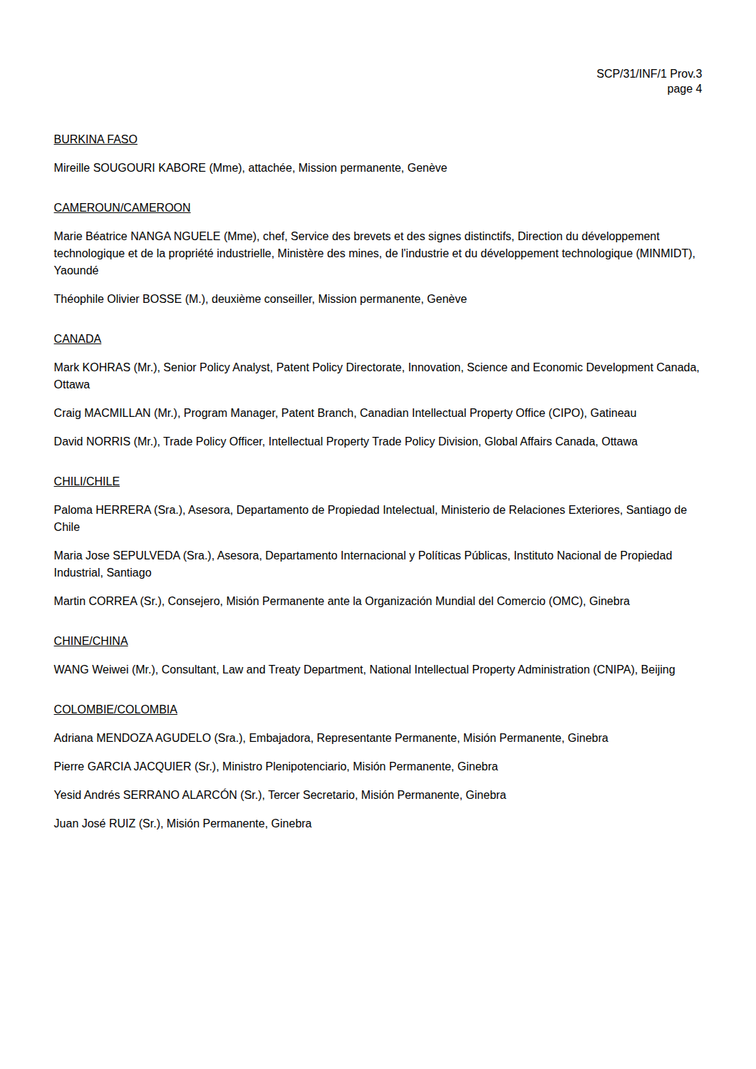SCP/31/INF/1 Prov.3
page 4
BURKINA FASO
Mireille SOUGOURI KABORE (Mme), attachée, Mission permanente, Genève
CAMEROUN/CAMEROON
Marie Béatrice NANGA NGUELE (Mme), chef, Service des brevets et des signes distinctifs, Direction du développement technologique et de la propriété industrielle, Ministère des mines, de l'industrie et du développement technologique (MINMIDT), Yaoundé
Théophile Olivier BOSSE (M.), deuxième conseiller, Mission permanente, Genève
CANADA
Mark KOHRAS (Mr.), Senior Policy Analyst, Patent Policy Directorate, Innovation, Science and Economic Development Canada, Ottawa
Craig MACMILLAN (Mr.), Program Manager, Patent Branch, Canadian Intellectual Property Office (CIPO), Gatineau
David NORRIS (Mr.), Trade Policy Officer, Intellectual Property Trade Policy Division, Global Affairs Canada, Ottawa
CHILI/CHILE
Paloma HERRERA (Sra.), Asesora, Departamento de Propiedad Intelectual, Ministerio de Relaciones Exteriores, Santiago de Chile
Maria Jose SEPULVEDA (Sra.), Asesora, Departamento Internacional y Políticas Públicas, Instituto Nacional de Propiedad Industrial, Santiago
Martin CORREA (Sr.), Consejero, Misión Permanente ante la Organización Mundial del Comercio (OMC), Ginebra
CHINE/CHINA
WANG Weiwei (Mr.), Consultant, Law and Treaty Department, National Intellectual Property Administration (CNIPA), Beijing
COLOMBIE/COLOMBIA
Adriana MENDOZA AGUDELO (Sra.), Embajadora, Representante Permanente, Misión Permanente, Ginebra
Pierre GARCIA JACQUIER (Sr.), Ministro Plenipotenciario, Misión Permanente, Ginebra
Yesid Andrés SERRANO ALARCÓN (Sr.), Tercer Secretario, Misión Permanente, Ginebra
Juan José RUIZ (Sr.), Misión Permanente, Ginebra